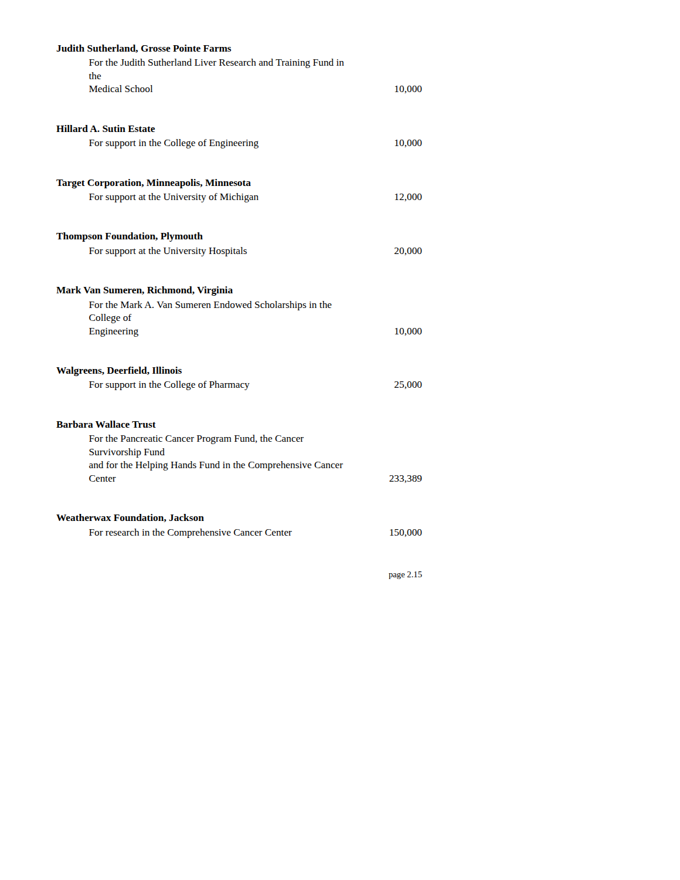Judith Sutherland, Grosse Pointe Farms
For the Judith Sutherland Liver Research and Training Fund in the
Medical School
10,000
Hillard A. Sutin Estate
For support in the College of Engineering
10,000
Target Corporation, Minneapolis, Minnesota
For support at the University of Michigan
12,000
Thompson Foundation, Plymouth
For support at the University Hospitals
20,000
Mark Van Sumeren, Richmond, Virginia
For the Mark A. Van Sumeren Endowed Scholarships in the College of
Engineering
10,000
Walgreens, Deerfield, Illinois
For support in the College of Pharmacy
25,000
Barbara Wallace Trust
For the Pancreatic Cancer Program Fund, the Cancer Survivorship Fund
and for the Helping Hands Fund in the Comprehensive Cancer Center
233,389
Weatherwax Foundation, Jackson
For research in the Comprehensive Cancer Center
150,000
page 2.15